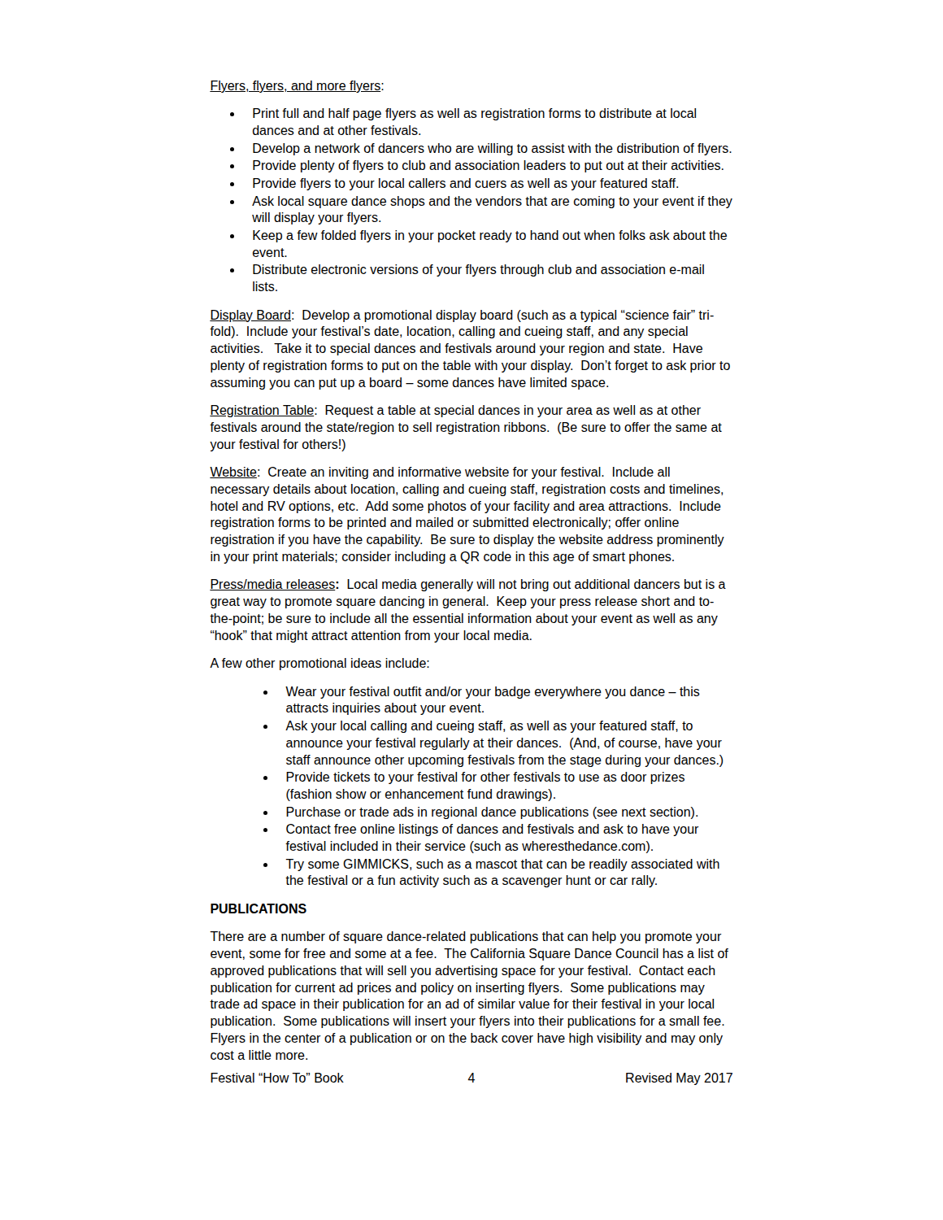Flyers, flyers, and more flyers:
Print full and half page flyers as well as registration forms to distribute at local dances and at other festivals.
Develop a network of dancers who are willing to assist with the distribution of flyers.
Provide plenty of flyers to club and association leaders to put out at their activities.
Provide flyers to your local callers and cuers as well as your featured staff.
Ask local square dance shops and the vendors that are coming to your event if they will display your flyers.
Keep a few folded flyers in your pocket ready to hand out when folks ask about the event.
Distribute electronic versions of your flyers through club and association e-mail lists.
Display Board: Develop a promotional display board (such as a typical “science fair” tri-fold). Include your festival’s date, location, calling and cueing staff, and any special activities. Take it to special dances and festivals around your region and state. Have plenty of registration forms to put on the table with your display. Don’t forget to ask prior to assuming you can put up a board – some dances have limited space.
Registration Table: Request a table at special dances in your area as well as at other festivals around the state/region to sell registration ribbons. (Be sure to offer the same at your festival for others!)
Website: Create an inviting and informative website for your festival. Include all necessary details about location, calling and cueing staff, registration costs and timelines, hotel and RV options, etc. Add some photos of your facility and area attractions. Include registration forms to be printed and mailed or submitted electronically; offer online registration if you have the capability. Be sure to display the website address prominently in your print materials; consider including a QR code in this age of smart phones.
Press/media releases: Local media generally will not bring out additional dancers but is a great way to promote square dancing in general. Keep your press release short and to-the-point; be sure to include all the essential information about your event as well as any “hook” that might attract attention from your local media.
A few other promotional ideas include:
Wear your festival outfit and/or your badge everywhere you dance – this attracts inquiries about your event.
Ask your local calling and cueing staff, as well as your featured staff, to announce your festival regularly at their dances. (And, of course, have your staff announce other upcoming festivals from the stage during your dances.)
Provide tickets to your festival for other festivals to use as door prizes (fashion show or enhancement fund drawings).
Purchase or trade ads in regional dance publications (see next section).
Contact free online listings of dances and festivals and ask to have your festival included in their service (such as wheresthedance.com).
Try some GIMMICKS, such as a mascot that can be readily associated with the festival or a fun activity such as a scavenger hunt or car rally.
PUBLICATIONS
There are a number of square dance-related publications that can help you promote your event, some for free and some at a fee. The California Square Dance Council has a list of approved publications that will sell you advertising space for your festival. Contact each publication for current ad prices and policy on inserting flyers. Some publications may trade ad space in their publication for an ad of similar value for their festival in your local publication. Some publications will insert your flyers into their publications for a small fee. Flyers in the center of a publication or on the back cover have high visibility and may only cost a little more.
| Festival “How To” Book | 4 | Revised May 2017 |